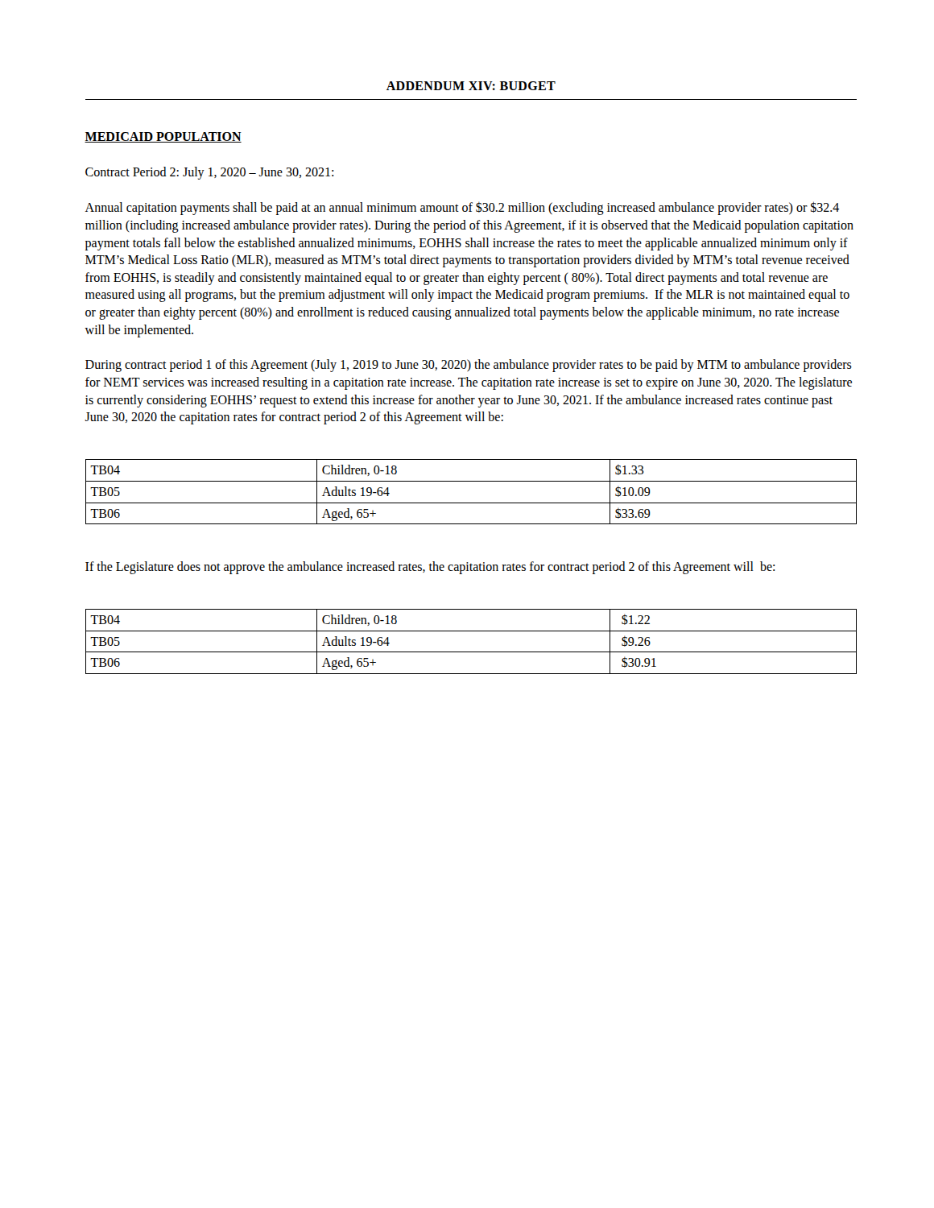ADDENDUM XIV: BUDGET
MEDICAID POPULATION
Contract Period 2: July 1, 2020 – June 30, 2021:
Annual capitation payments shall be paid at an annual minimum amount of $30.2 million (excluding increased ambulance provider rates) or $32.4 million (including increased ambulance provider rates). During the period of this Agreement, if it is observed that the Medicaid population capitation payment totals fall below the established annualized minimums, EOHHS shall increase the rates to meet the applicable annualized minimum only if MTM’s Medical Loss Ratio (MLR), measured as MTM’s total direct payments to transportation providers divided by MTM’s total revenue received from EOHHS, is steadily and consistently maintained equal to or greater than eighty percent ( 80%). Total direct payments and total revenue are measured using all programs, but the premium adjustment will only impact the Medicaid program premiums. If the MLR is not maintained equal to or greater than eighty percent (80%) and enrollment is reduced causing annualized total payments below the applicable minimum, no rate increase will be implemented.
During contract period 1 of this Agreement (July 1, 2019 to June 30, 2020) the ambulance provider rates to be paid by MTM to ambulance providers for NEMT services was increased resulting in a capitation rate increase. The capitation rate increase is set to expire on June 30, 2020. The legislature is currently considering EOHHS’ request to extend this increase for another year to June 30, 2021. If the ambulance increased rates continue past June 30, 2020 the capitation rates for contract period 2 of this Agreement will be:
| TB04 | Children, 0-18 | $1.33 |
| TB05 | Adults 19-64 | $10.09 |
| TB06 | Aged, 65+ | $33.69 |
If the Legislature does not approve the ambulance increased rates, the capitation rates for contract period 2 of this Agreement will be:
| TB04 | Children, 0-18 | $1.22 |
| TB05 | Adults 19-64 | $9.26 |
| TB06 | Aged, 65+ | $30.91 |